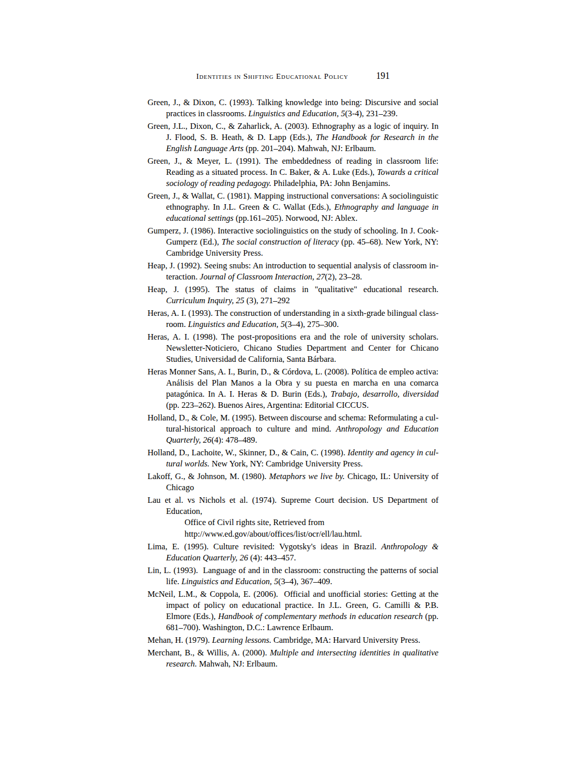Identities in Shifting Educational Policy 191
Green, J., & Dixon, C. (1993). Talking knowledge into being: Discursive and social practices in classrooms. Linguistics and Education, 5(3-4), 231–239.
Green, J.L., Dixon, C., & Zaharlick, A. (2003). Ethnography as a logic of inquiry. In J. Flood, S. B. Heath, & D. Lapp (Eds.), The Handbook for Research in the English Language Arts (pp. 201–204). Mahwah, NJ: Erlbaum.
Green, J., & Meyer, L. (1991). The embeddedness of reading in classroom life: Reading as a situated process. In C. Baker, & A. Luke (Eds.), Towards a critical sociology of reading pedagogy. Philadelphia, PA: John Benjamins.
Green, J., & Wallat, C. (1981). Mapping instructional conversations: A sociolinguistic ethnography. In J.L. Green & C. Wallat (Eds.), Ethnography and language in educational settings (pp.161–205). Norwood, NJ: Ablex.
Gumperz, J. (1986). Interactive sociolinguistics on the study of schooling. In J. Cook-Gumperz (Ed.), The social construction of literacy (pp. 45–68). New York, NY: Cambridge University Press.
Heap, J. (1992). Seeing snubs: An introduction to sequential analysis of classroom interaction. Journal of Classroom Interaction, 27(2), 23–28.
Heap, J. (1995). The status of claims in "qualitative" educational research. Curriculum Inquiry, 25 (3), 271–292
Heras, A. I. (1993). The construction of understanding in a sixth-grade bilingual classroom. Linguistics and Education, 5(3–4), 275–300.
Heras, A. I. (1998). The post-propositions era and the role of university scholars. Newsletter-Noticiero, Chicano Studies Department and Center for Chicano Studies, Universidad de California, Santa Bárbara.
Heras Monner Sans, A. I., Burin, D., & Córdova, L. (2008). Política de empleo activa: Análisis del Plan Manos a la Obra y su puesta en marcha en una comarca patagónica. In A. I. Heras & D. Burin (Eds.), Trabajo, desarrollo, diversidad (pp. 223–262). Buenos Aires, Argentina: Editorial CICCUS.
Holland, D., & Cole, M. (1995). Between discourse and schema: Reformulating a cultural-historical approach to culture and mind. Anthropology and Education Quarterly, 26(4): 478–489.
Holland, D., Lachoite, W., Skinner, D., & Cain, C. (1998). Identity and agency in cultural worlds. New York, NY: Cambridge University Press.
Lakoff, G., & Johnson, M. (1980). Metaphors we live by. Chicago, IL: University of Chicago
Lau et al. vs Nichols et al. (1974). Supreme Court decision. US Department of Education, Office of Civil rights site, Retrieved from http://www.ed.gov/about/offices/list/ocr/ell/lau.html.
Lima, E. (1995). Culture revisited: Vygotsky's ideas in Brazil. Anthropology & Education Quarterly, 26 (4): 443–457.
Lin, L. (1993). Language of and in the classroom: constructing the patterns of social life. Linguistics and Education, 5(3–4), 367–409.
McNeil, L.M., & Coppola, E. (2006). Official and unofficial stories: Getting at the impact of policy on educational practice. In J.L. Green, G. Camilli & P.B. Elmore (Eds.), Handbook of complementary methods in education research (pp. 681–700). Washington, D.C.: Lawrence Erlbaum.
Mehan, H. (1979). Learning lessons. Cambridge, MA: Harvard University Press.
Merchant, B., & Willis, A. (2000). Multiple and intersecting identities in qualitative research. Mahwah, NJ: Erlbaum.